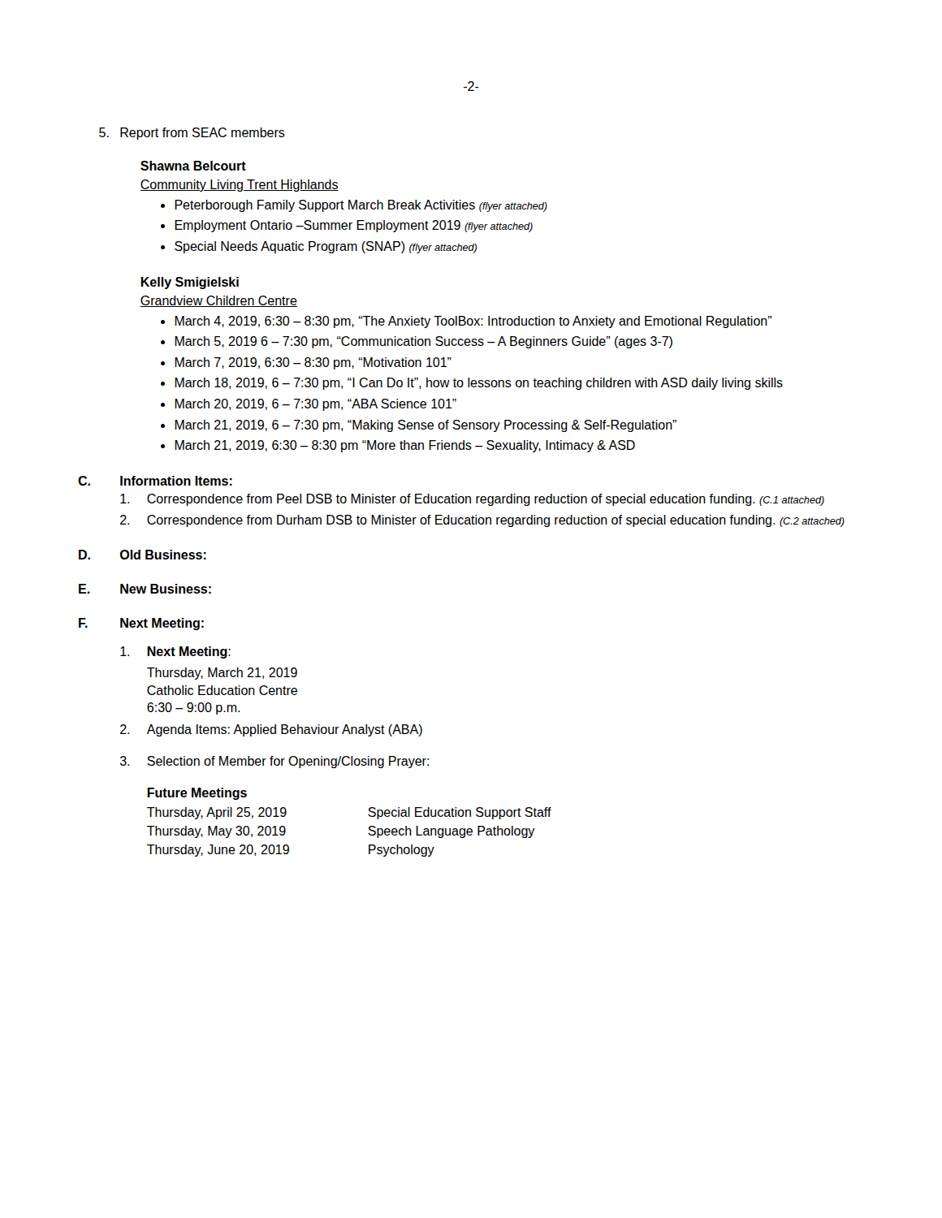-2-
5.
Report from SEAC members
Shawna Belcourt
Community Living Trent Highlands
Peterborough Family Support March Break Activities (flyer attached)
Employment Ontario –Summer Employment 2019 (flyer attached)
Special Needs Aquatic Program (SNAP) (flyer attached)
Kelly Smigielski
Grandview Children Centre
March 4, 2019, 6:30 – 8:30 pm, “The Anxiety ToolBox: Introduction to Anxiety and Emotional Regulation”
March 5, 2019 6 – 7:30 pm, “Communication Success – A Beginners Guide” (ages 3-7)
March 7, 2019, 6:30 – 8:30 pm, “Motivation 101”
March 18, 2019, 6 – 7:30 pm, “I Can Do It”, how to lessons on teaching children with ASD daily living skills
March 20, 2019, 6 – 7:30 pm, “ABA Science 101”
March 21, 2019, 6 – 7:30 pm, “Making Sense of Sensory Processing & Self-Regulation”
March 21, 2019, 6:30 – 8:30 pm “More than Friends – Sexuality, Intimacy & ASD
C.
Information Items:
1.
Correspondence from Peel DSB to Minister of Education regarding reduction of special education funding. (C.1 attached)
2.
Correspondence from Durham DSB to Minister of Education regarding reduction of special education funding. (C.2 attached)
D.
Old Business:
E.
New Business:
F.
Next Meeting:
1.
Next Meeting:
Thursday, March 21, 2019
Catholic Education Centre
6:30 – 9:00 p.m.
2.
Agenda Items: Applied Behaviour Analyst (ABA)
3.
Selection of Member for Opening/Closing Prayer:
Future Meetings
| Thursday, April 25, 2019 | Special Education Support Staff |
| Thursday, May 30, 2019 | Speech Language Pathology |
| Thursday, June 20, 2019 | Psychology |